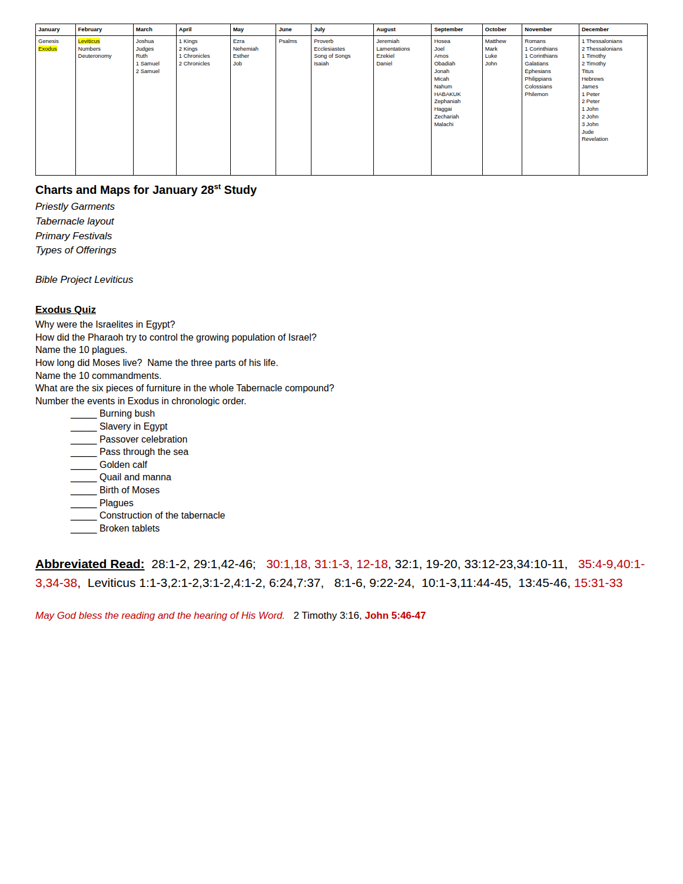| January | February | March | April | May | June | July | August | September | October | November | December |
| --- | --- | --- | --- | --- | --- | --- | --- | --- | --- | --- | --- |
| Genesis Exodus | Leviticus Numbers Deuteronomy | Joshua Judges Ruth 1 Samuel 2 Samuel | 1 Kings 2 Kings 1 Chronicles 2 Chronicles | Ezra Nehemiah Esther Job | Psalms | Proverb Ecclesiastes Song of Songs Isaiah | Jeremiah Lamentations Ezekiel Daniel | Hosea Joel Amos Obadiah Jonah Micah Nahum HABAKUK Zephaniah Haggai Zechariah Malachi | Matthew Mark Luke John | Romans 1 Corinthians 1 Corinthians Galatians Ephesians Philippians Colossians Philemon | 1 Thessalonians 2 Thessalonians 1 Timothy 2 Timothy Titus Hebrews James 1 Peter 2 Peter 1 John 2 John 3 John Jude Revelation |
Charts and Maps for January 28st Study
Priestly Garments
Tabernacle layout
Primary Festivals
Types of Offerings
Bible Project Leviticus
Exodus Quiz
Why were the Israelites in Egypt?
How did the Pharaoh try to control the growing population of Israel?
Name the 10 plagues.
How long did Moses live? Name the three parts of his life.
Name the 10 commandments.
What are the six pieces of furniture in the whole Tabernacle compound?
Number the events in Exodus in chronologic order.
_____ Burning bush
_____ Slavery in Egypt
_____ Passover celebration
_____ Pass through the sea
_____ Golden calf
_____ Quail and manna
_____ Birth of Moses
_____ Plagues
_____ Construction of the tabernacle
_____ Broken tablets
Abbreviated Read: 28:1-2, 29:1,42-46; 30:1,18, 31:1-3, 12-18, 32:1, 19-20, 33:12-23,34:10-11, 35:4-9,40:1-3,34-38, Leviticus 1:1-3,2:1-2,3:1-2,4:1-2, 6:24,7:37, 8:1-6, 9:22-24, 10:1-3,11:44-45, 13:45-46, 15:31-33
May God bless the reading and the hearing of His Word. 2 Timothy 3:16, John 5:46-47